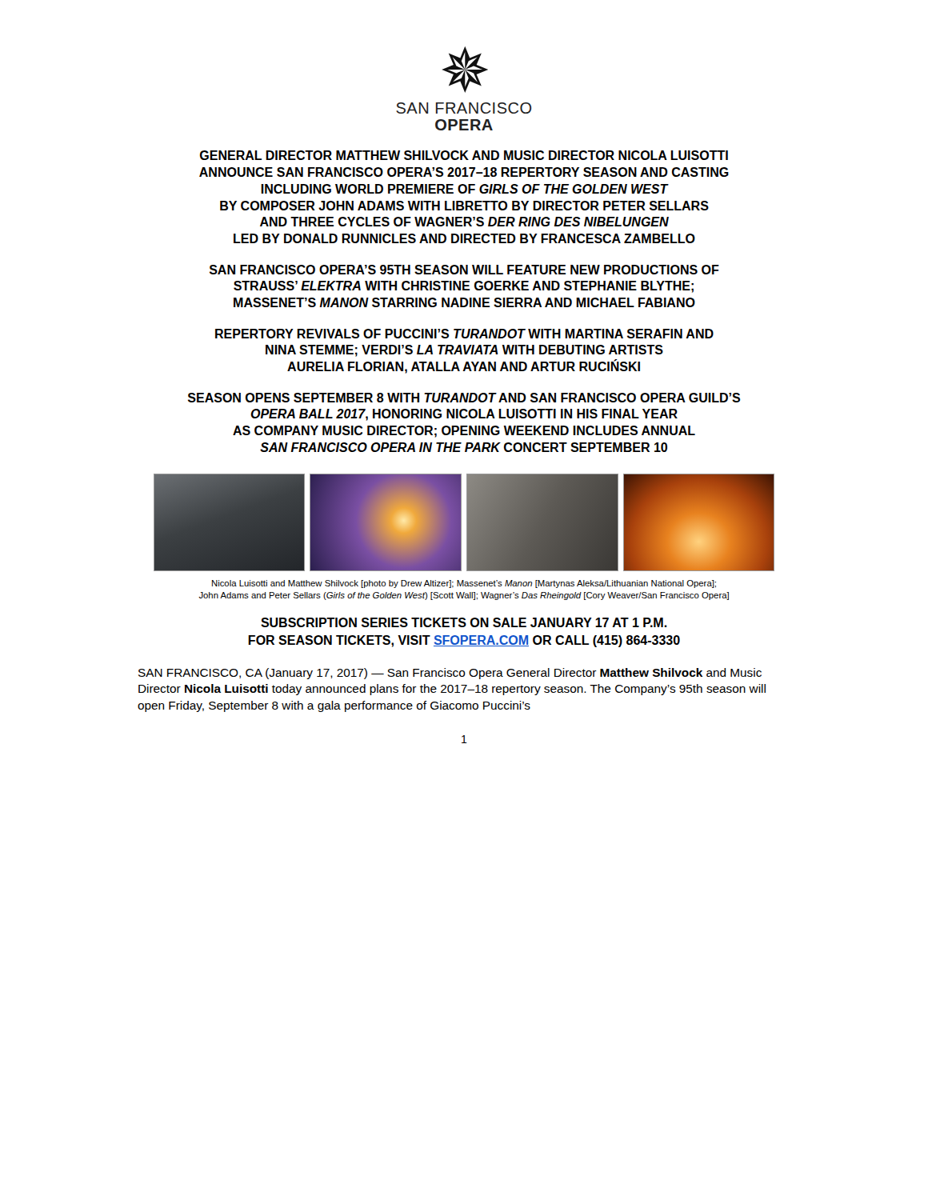✵
SAN FRANCISCO
OPERA
General Director Matthew Shilvock and Music Director Nicola Luisotti
announce San Francisco Opera’s 2017–18 repertory season and casting
including world premiere of Girls of the Golden West
by composer John Adams with libretto by director Peter Sellars
and three cycles of Wagner’s Der Ring des Nibelungen
led by Donald Runnicles and directed by Francesca Zambello
San Francisco Opera’s 95th season will feature new productions of
Strauss’ Elektra with Christine Goerke and Stephanie Blythe;
Massenet’s Manon starring Nadine Sierra and Michael Fabiano
Repertory revivals of Puccini’s Turandot with Martina Serafin and
Nina Stemme; Verdi’s La Traviata with debuting artists
Aurelia Florian, Atalla Ayan and Artur Ruciński
Season opens September 8 with Turandot and San Francisco Opera Guild’s
Opera Ball 2017, honoring Nicola Luisotti in his final year
as Company Music Director; opening weekend includes annual
San Francisco Opera in the Park concert September 10
Nicola Luisotti and Matthew Shilvock [photo by Drew Altizer]; Massenet’s Manon [Martynas Aleksa/Lithuanian National Opera];
John Adams and Peter Sellars (Girls of the Golden West) [Scott Wall]; Wagner’s Das Rheingold [Cory Weaver/San Francisco Opera]
SUBSCRIPTION SERIES TICKETS ON SALE JANUARY 17 AT 1 P.M.
FOR SEASON TICKETS, VISIT SFOPERA.COM OR CALL (415) 864-3330
SAN FRANCISCO, CA (January 17, 2017) — San Francisco Opera General Director Matthew Shilvock and Music Director Nicola Luisotti today announced plans for the 2017–18 repertory season. The Company’s 95th season will open Friday, September 8 with a gala performance of Giacomo Puccini’s
1